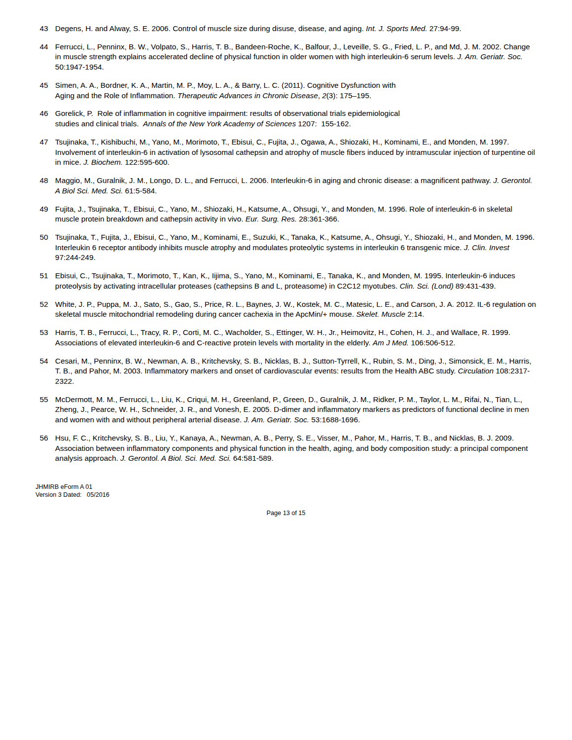43 Degens, H. and Alway, S. E. 2006. Control of muscle size during disuse, disease, and aging. Int. J. Sports Med. 27:94-99.
44 Ferrucci, L., Penninx, B. W., Volpato, S., Harris, T. B., Bandeen-Roche, K., Balfour, J., Leveille, S. G., Fried, L. P., and Md, J. M. 2002. Change in muscle strength explains accelerated decline of physical function in older women with high interleukin-6 serum levels. J. Am. Geriatr. Soc. 50:1947-1954.
45 Simen, A. A., Bordner, K. A., Martin, M. P., Moy, L. A., & Barry, L. C. (2011). Cognitive Dysfunction with Aging and the Role of Inflammation. Therapeutic Advances in Chronic Disease, 2(3): 175–195.
46 Gorelick, P. Role of inflammation in cognitive impairment: results of observational trials epidemiological studies and clinical trials. Annals of the New York Academy of Sciences 1207: 155-162.
47 Tsujinaka, T., Kishibuchi, M., Yano, M., Morimoto, T., Ebisui, C., Fujita, J., Ogawa, A., Shiozaki, H., Kominami, E., and Monden, M. 1997. Involvement of interleukin-6 in activation of lysosomal cathepsin and atrophy of muscle fibers induced by intramuscular injection of turpentine oil in mice. J. Biochem. 122:595-600.
48 Maggio, M., Guralnik, J. M., Longo, D. L., and Ferrucci, L. 2006. Interleukin-6 in aging and chronic disease: a magnificent pathway. J. Gerontol. A Biol Sci. Med. Sci. 61:5-584.
49 Fujita, J., Tsujinaka, T., Ebisui, C., Yano, M., Shiozaki, H., Katsume, A., Ohsugi, Y., and Monden, M. 1996. Role of interleukin-6 in skeletal muscle protein breakdown and cathepsin activity in vivo. Eur. Surg. Res. 28:361-366.
50 Tsujinaka, T., Fujita, J., Ebisui, C., Yano, M., Kominami, E., Suzuki, K., Tanaka, K., Katsume, A., Ohsugi, Y., Shiozaki, H., and Monden, M. 1996. Interleukin 6 receptor antibody inhibits muscle atrophy and modulates proteolytic systems in interleukin 6 transgenic mice. J. Clin. Invest 97:244-249.
51 Ebisui, C., Tsujinaka, T., Morimoto, T., Kan, K., Iijima, S., Yano, M., Kominami, E., Tanaka, K., and Monden, M. 1995. Interleukin-6 induces proteolysis by activating intracellular proteases (cathepsins B and L, proteasome) in C2C12 myotubes. Clin. Sci. (Lond) 89:431-439.
52 White, J. P., Puppa, M. J., Sato, S., Gao, S., Price, R. L., Baynes, J. W., Kostek, M. C., Matesic, L. E., and Carson, J. A. 2012. IL-6 regulation on skeletal muscle mitochondrial remodeling during cancer cachexia in the ApcMin/+ mouse. Skelet. Muscle 2:14.
53 Harris, T. B., Ferrucci, L., Tracy, R. P., Corti, M. C., Wacholder, S., Ettinger, W. H., Jr., Heimovitz, H., Cohen, H. J., and Wallace, R. 1999. Associations of elevated interleukin-6 and C-reactive protein levels with mortality in the elderly. Am J Med. 106:506-512.
54 Cesari, M., Penninx, B. W., Newman, A. B., Kritchevsky, S. B., Nicklas, B. J., Sutton-Tyrrell, K., Rubin, S. M., Ding, J., Simonsick, E. M., Harris, T. B., and Pahor, M. 2003. Inflammatory markers and onset of cardiovascular events: results from the Health ABC study. Circulation 108:2317-2322.
55 McDermott, M. M., Ferrucci, L., Liu, K., Criqui, M. H., Greenland, P., Green, D., Guralnik, J. M., Ridker, P. M., Taylor, L. M., Rifai, N., Tian, L., Zheng, J., Pearce, W. H., Schneider, J. R., and Vonesh, E. 2005. D-dimer and inflammatory markers as predictors of functional decline in men and women with and without peripheral arterial disease. J. Am. Geriatr. Soc. 53:1688-1696.
56 Hsu, F. C., Kritchevsky, S. B., Liu, Y., Kanaya, A., Newman, A. B., Perry, S. E., Visser, M., Pahor, M., Harris, T. B., and Nicklas, B. J. 2009. Association between inflammatory components and physical function in the health, aging, and body composition study: a principal component analysis approach. J. Gerontol. A Biol. Sci. Med. Sci. 64:581-589.
JHMIRB eForm A 01
Version 3 Dated: 05/2016
Page 13 of 15